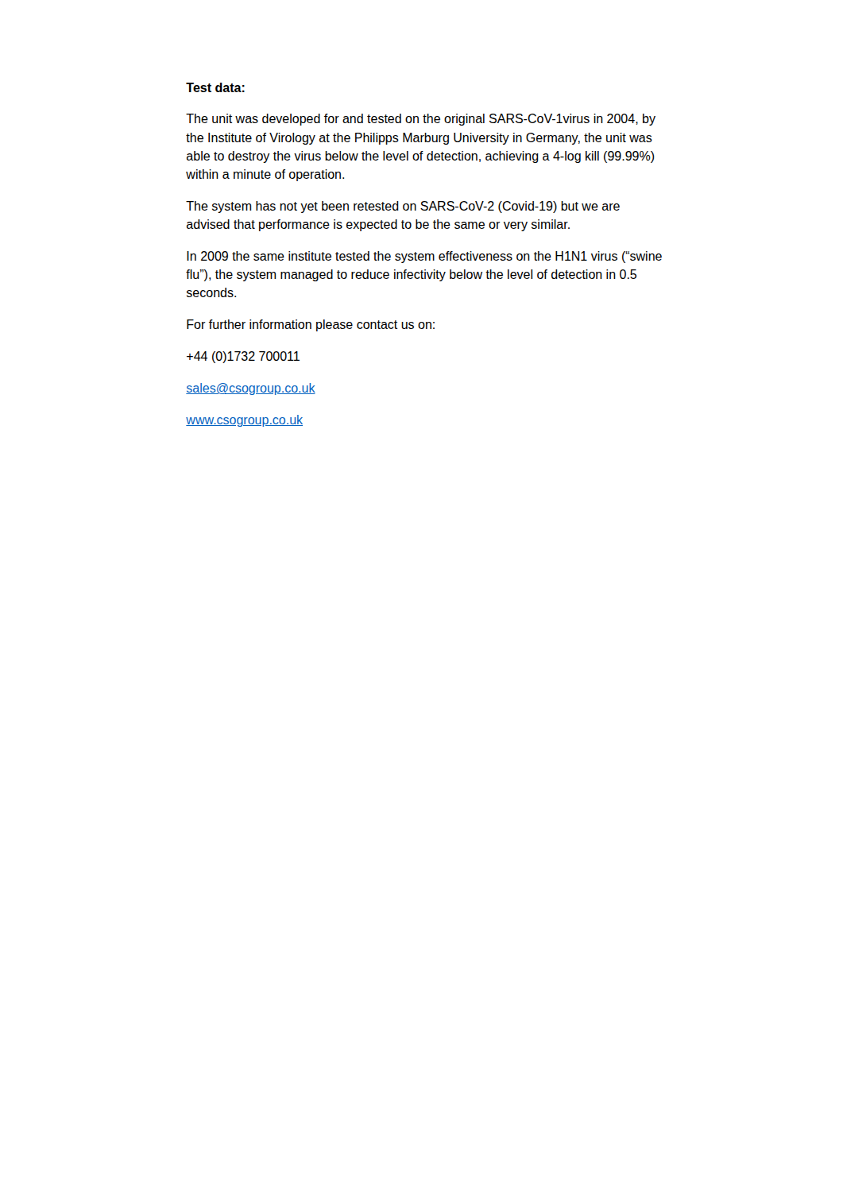Test data:
The unit was developed for and tested on the original SARS-CoV-1virus in 2004, by the Institute of Virology at the Philipps Marburg University in Germany, the unit was able to destroy the virus below the level of detection, achieving a 4-log kill (99.99%) within a minute of operation.
The system has not yet been retested on SARS-CoV-2 (Covid-19) but we are advised that performance is expected to be the same or very similar.
In 2009 the same institute tested the system effectiveness on the H1N1 virus (“swine flu”), the system managed to reduce infectivity below the level of detection in 0.5 seconds.
For further information please contact us on:
+44 (0)1732 700011
sales@csogroup.co.uk
www.csogroup.co.uk